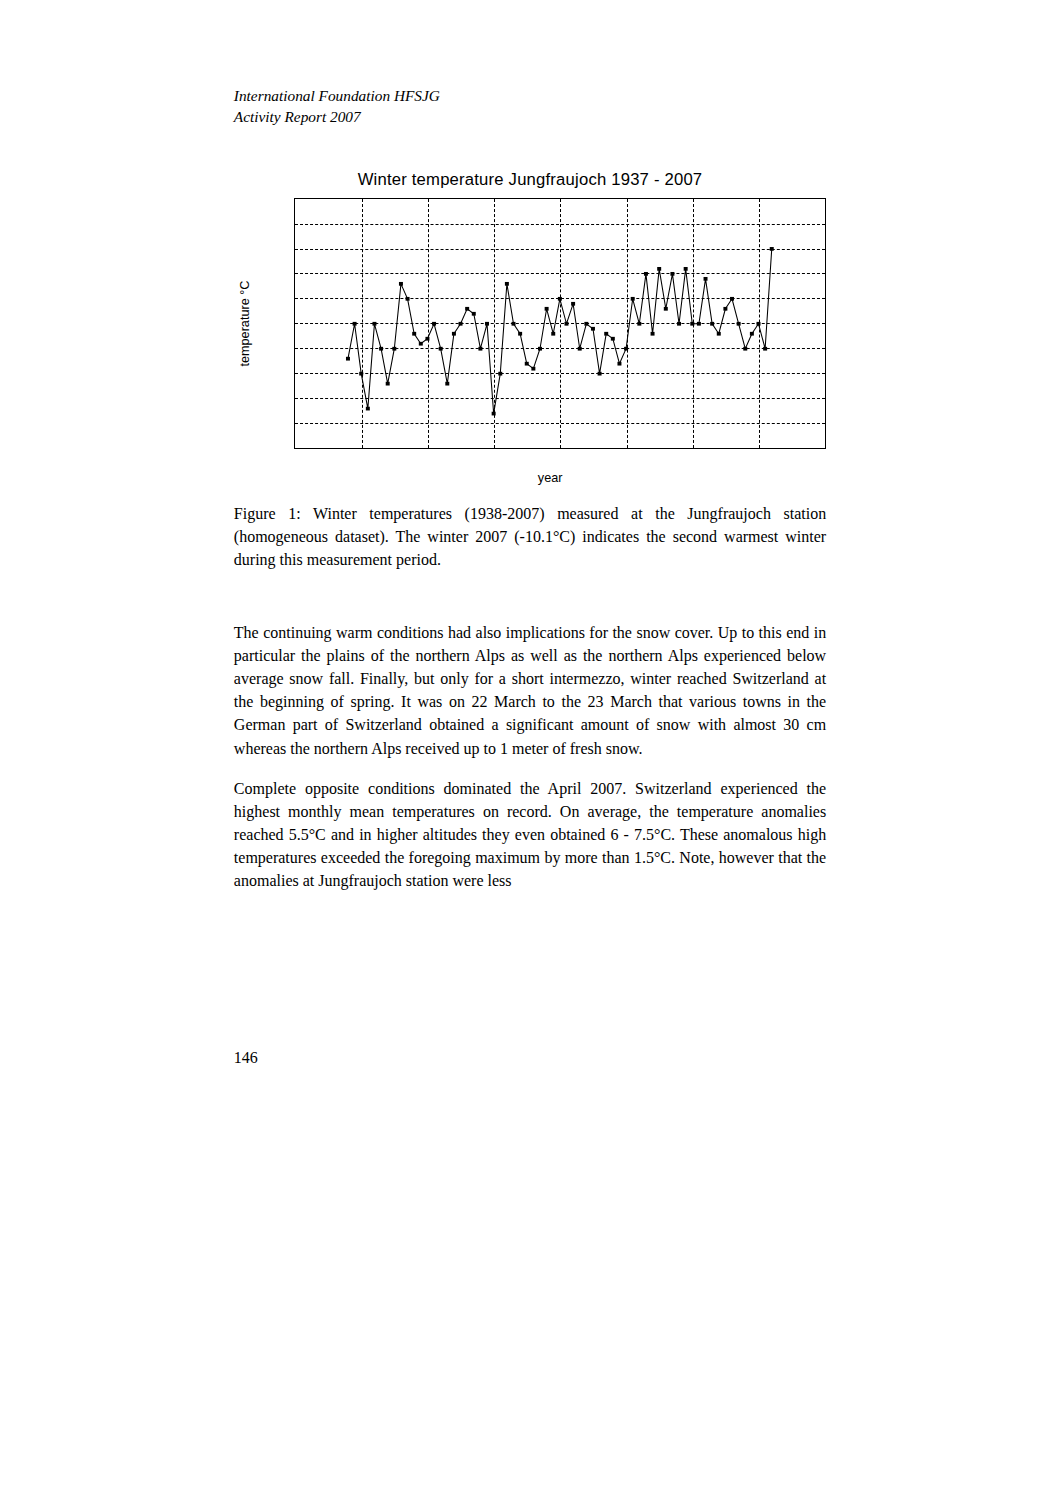International Foundation HFSJG
Activity Report 2007
Winter temperature Jungfraujoch 1937 - 2007
temperature °C
-8 -9 -10 -11 -12 -13 -14 -15 -16 -17 -18 1930 1940 1950 1960 1970 1980 1990 2000 2010 x = (year-1930)/80*800 ; y = (temp - (-8))/(-10) * 400 => y = (-8 - temp)*40
year
Figure 1: Winter temperatures (1938-2007) measured at the Jungfraujoch station (homogeneous dataset). The winter 2007 (-10.1°C) indicates the second warmest winter during this measurement period.
The continuing warm conditions had also implications for the snow cover. Up to this end in particular the plains of the northern Alps as well as the northern Alps experienced below average snow fall. Finally, but only for a short intermezzo, winter reached Switzerland at the beginning of spring. It was on 22 March to the 23 March that various towns in the German part of Switzerland obtained a significant amount of snow with almost 30 cm whereas the northern Alps received up to 1 meter of fresh snow.
Complete opposite conditions dominated the April 2007. Switzerland experienced the highest monthly mean temperatures on record. On average, the temperature anomalies reached 5.5°C and in higher altitudes they even obtained 6 - 7.5°C. These anomalous high temperatures exceeded the foregoing maximum by more than 1.5°C. Note, however that the anomalies at Jungfraujoch station were less
146